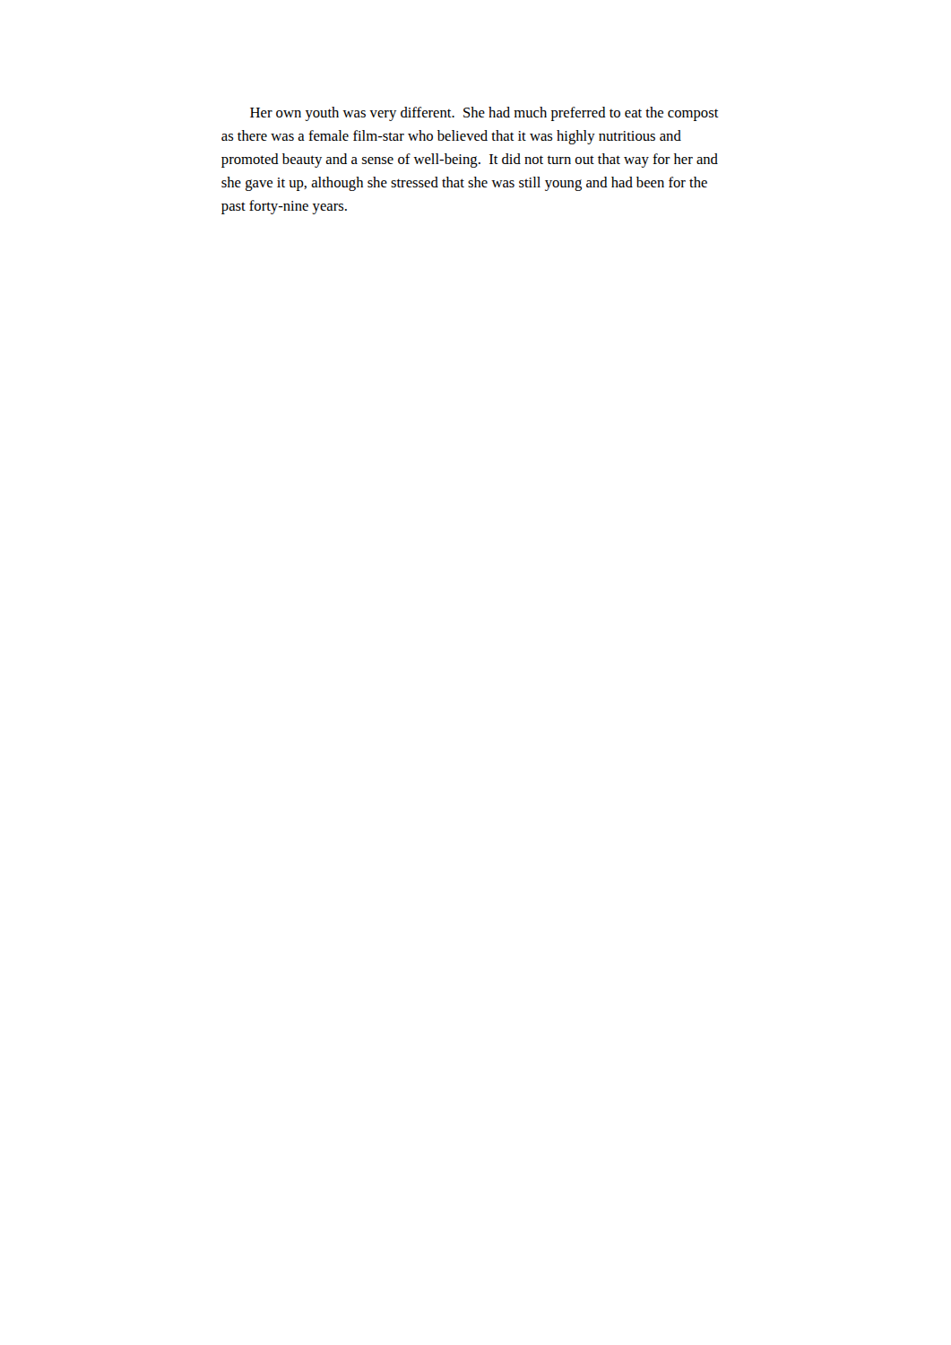Her own youth was very different. She had much preferred to eat the compost as there was a female film-star who believed that it was highly nutritious and promoted beauty and a sense of well-being. It did not turn out that way for her and she gave it up, although she stressed that she was still young and had been for the past forty-nine years.